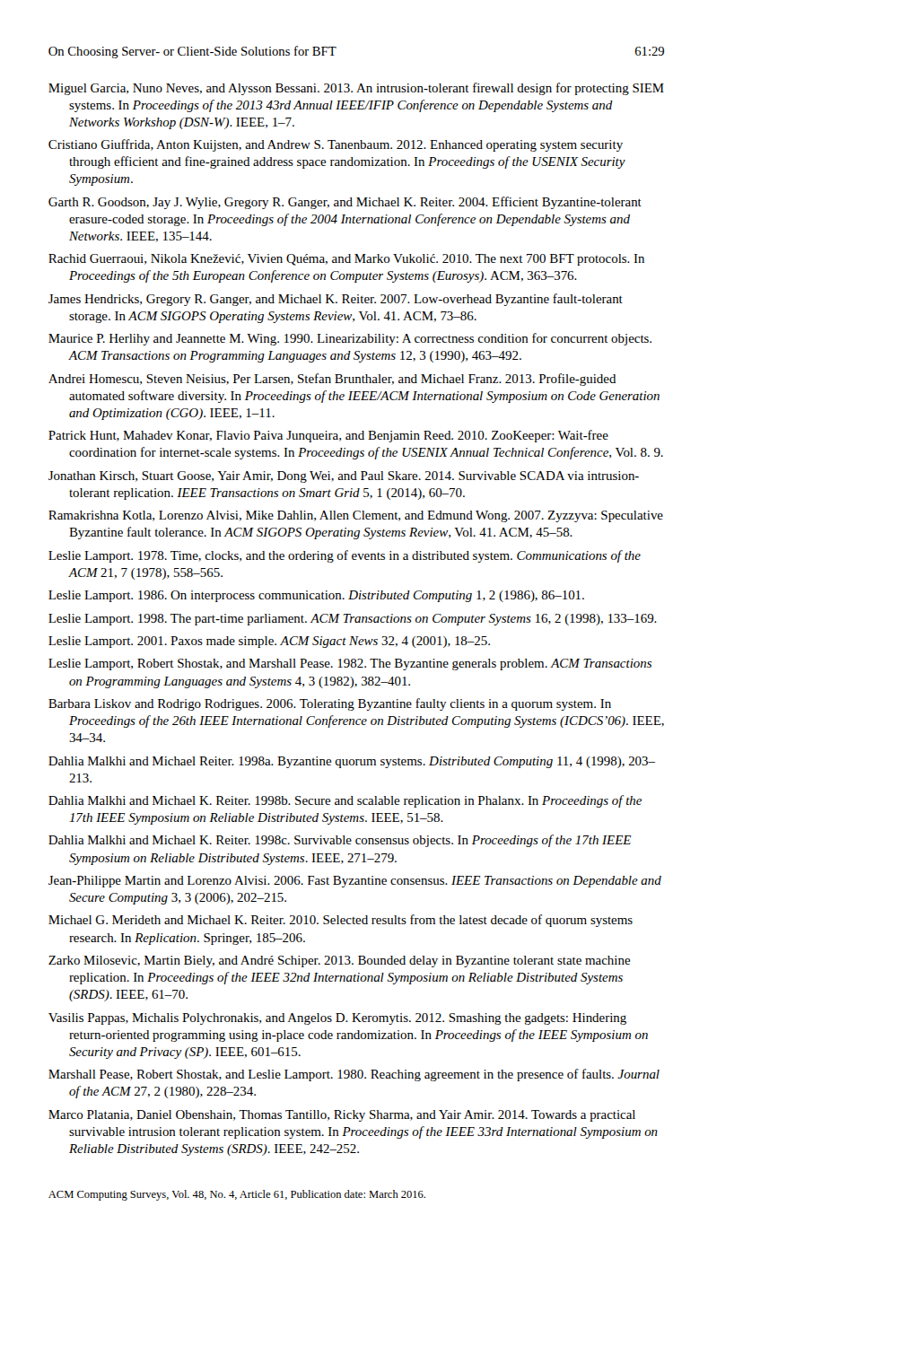On Choosing Server- or Client-Side Solutions for BFT 61:29
Miguel Garcia, Nuno Neves, and Alysson Bessani. 2013. An intrusion-tolerant firewall design for protecting SIEM systems. In Proceedings of the 2013 43rd Annual IEEE/IFIP Conference on Dependable Systems and Networks Workshop (DSN-W). IEEE, 1–7.
Cristiano Giuffrida, Anton Kuijsten, and Andrew S. Tanenbaum. 2012. Enhanced operating system security through efficient and fine-grained address space randomization. In Proceedings of the USENIX Security Symposium.
Garth R. Goodson, Jay J. Wylie, Gregory R. Ganger, and Michael K. Reiter. 2004. Efficient Byzantine-tolerant erasure-coded storage. In Proceedings of the 2004 International Conference on Dependable Systems and Networks. IEEE, 135–144.
Rachid Guerraoui, Nikola Knežević, Vivien Quéma, and Marko Vukolić. 2010. The next 700 BFT protocols. In Proceedings of the 5th European Conference on Computer Systems (Eurosys). ACM, 363–376.
James Hendricks, Gregory R. Ganger, and Michael K. Reiter. 2007. Low-overhead Byzantine fault-tolerant storage. In ACM SIGOPS Operating Systems Review, Vol. 41. ACM, 73–86.
Maurice P. Herlihy and Jeannette M. Wing. 1990. Linearizability: A correctness condition for concurrent objects. ACM Transactions on Programming Languages and Systems 12, 3 (1990), 463–492.
Andrei Homescu, Steven Neisius, Per Larsen, Stefan Brunthaler, and Michael Franz. 2013. Profile-guided automated software diversity. In Proceedings of the IEEE/ACM International Symposium on Code Generation and Optimization (CGO). IEEE, 1–11.
Patrick Hunt, Mahadev Konar, Flavio Paiva Junqueira, and Benjamin Reed. 2010. ZooKeeper: Wait-free coordination for internet-scale systems. In Proceedings of the USENIX Annual Technical Conference, Vol. 8. 9.
Jonathan Kirsch, Stuart Goose, Yair Amir, Dong Wei, and Paul Skare. 2014. Survivable SCADA via intrusion-tolerant replication. IEEE Transactions on Smart Grid 5, 1 (2014), 60–70.
Ramakrishna Kotla, Lorenzo Alvisi, Mike Dahlin, Allen Clement, and Edmund Wong. 2007. Zyzzyva: Speculative Byzantine fault tolerance. In ACM SIGOPS Operating Systems Review, Vol. 41. ACM, 45–58.
Leslie Lamport. 1978. Time, clocks, and the ordering of events in a distributed system. Communications of the ACM 21, 7 (1978), 558–565.
Leslie Lamport. 1986. On interprocess communication. Distributed Computing 1, 2 (1986), 86–101.
Leslie Lamport. 1998. The part-time parliament. ACM Transactions on Computer Systems 16, 2 (1998), 133–169.
Leslie Lamport. 2001. Paxos made simple. ACM Sigact News 32, 4 (2001), 18–25.
Leslie Lamport, Robert Shostak, and Marshall Pease. 1982. The Byzantine generals problem. ACM Transactions on Programming Languages and Systems 4, 3 (1982), 382–401.
Barbara Liskov and Rodrigo Rodrigues. 2006. Tolerating Byzantine faulty clients in a quorum system. In Proceedings of the 26th IEEE International Conference on Distributed Computing Systems (ICDCS’06). IEEE, 34–34.
Dahlia Malkhi and Michael Reiter. 1998a. Byzantine quorum systems. Distributed Computing 11, 4 (1998), 203–213.
Dahlia Malkhi and Michael K. Reiter. 1998b. Secure and scalable replication in Phalanx. In Proceedings of the 17th IEEE Symposium on Reliable Distributed Systems. IEEE, 51–58.
Dahlia Malkhi and Michael K. Reiter. 1998c. Survivable consensus objects. In Proceedings of the 17th IEEE Symposium on Reliable Distributed Systems. IEEE, 271–279.
Jean-Philippe Martin and Lorenzo Alvisi. 2006. Fast Byzantine consensus. IEEE Transactions on Dependable and Secure Computing 3, 3 (2006), 202–215.
Michael G. Merideth and Michael K. Reiter. 2010. Selected results from the latest decade of quorum systems research. In Replication. Springer, 185–206.
Zarko Milosevic, Martin Biely, and André Schiper. 2013. Bounded delay in Byzantine tolerant state machine replication. In Proceedings of the IEEE 32nd International Symposium on Reliable Distributed Systems (SRDS). IEEE, 61–70.
Vasilis Pappas, Michalis Polychronakis, and Angelos D. Keromytis. 2012. Smashing the gadgets: Hindering return-oriented programming using in-place code randomization. In Proceedings of the IEEE Symposium on Security and Privacy (SP). IEEE, 601–615.
Marshall Pease, Robert Shostak, and Leslie Lamport. 1980. Reaching agreement in the presence of faults. Journal of the ACM 27, 2 (1980), 228–234.
Marco Platania, Daniel Obenshain, Thomas Tantillo, Ricky Sharma, and Yair Amir. 2014. Towards a practical survivable intrusion tolerant replication system. In Proceedings of the IEEE 33rd International Symposium on Reliable Distributed Systems (SRDS). IEEE, 242–252.
ACM Computing Surveys, Vol. 48, No. 4, Article 61, Publication date: March 2016.